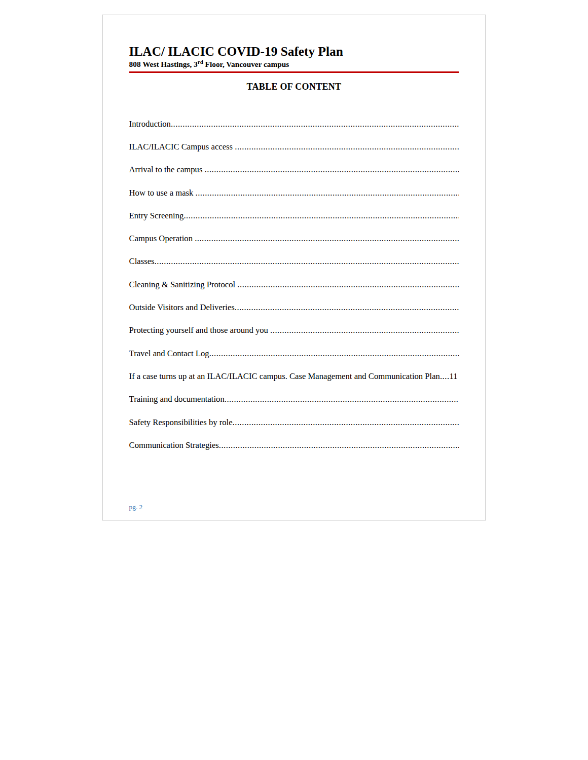ILAC/ ILACIC COVID-19 Safety Plan
808 West Hastings, 3rd Floor, Vancouver campus
TABLE OF CONTENT
Introduction............................................................................................................................. 3
ILAC/ILACIC Campus access ..................................................................................................... 3
Arrival to the campus ............................................................................................................. 5
How to use a mask ................................................................................................................. 6
Entry Screening......................................................................................................................... 7
Campus Operation ................................................................................................................. 7
Classes....................................................................................................................................... 8
Cleaning & Sanitizing Protocol ..................................................................................................... 9
Outside Visitors and Deliveries....................................................................................................... 10
Protecting yourself and those around you ..................................................................................... 10
Travel and Contact Log................................................................................................................. 11
If a case turns up at an ILAC/ILACIC campus. Case Management and Communication Plan.... 11
Training and documentation......................................................................................................... 15
Safety Responsibilities by role....................................................................................................... 16
Communication Strategies........................................................................................................... 17
pg. 2